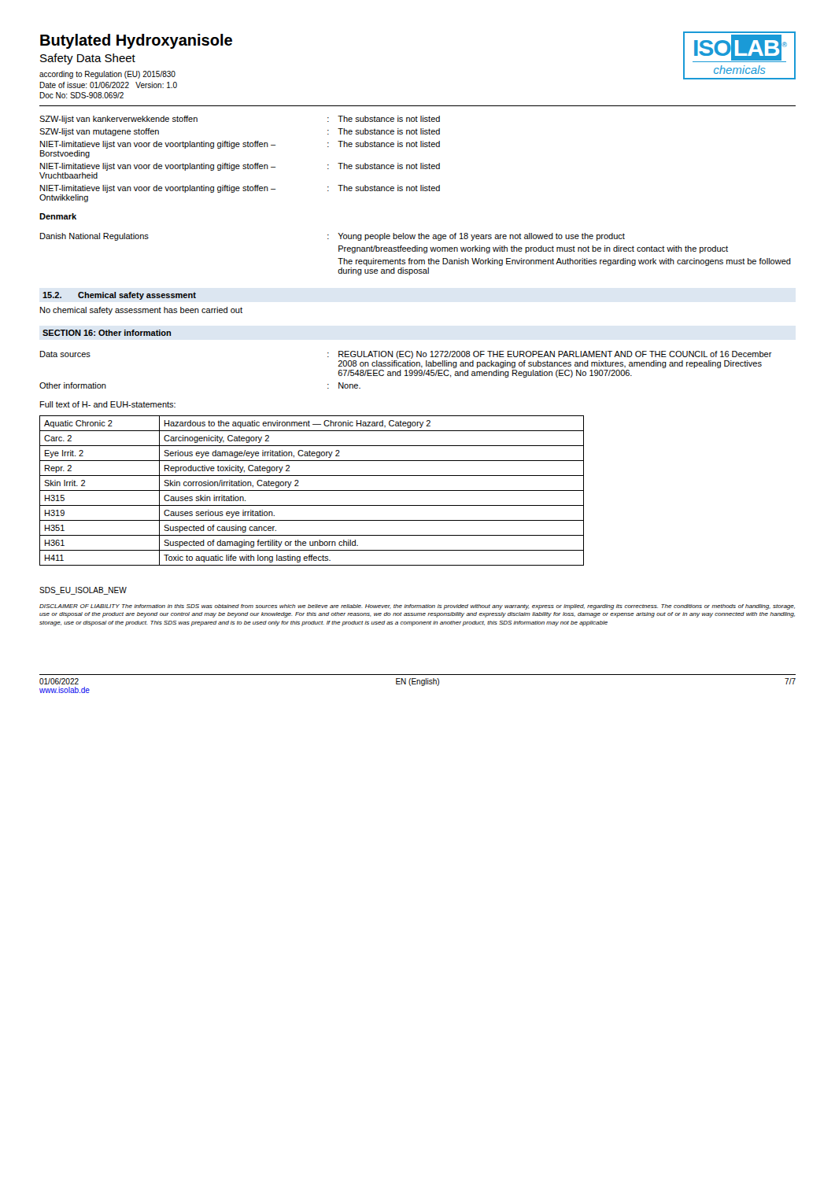Butylated Hydroxyanisole
Safety Data Sheet
according to Regulation (EU) 2015/830
Date of issue: 01/06/2022 Version: 1.0
Doc No: SDS-908.069/2
ISOLAB®
chemicals
| SZW-lijst van kankerverwekkende stoffen | : | The substance is not listed |
| SZW-lijst van mutagene stoffen | : | The substance is not listed |
| NIET-limitatieve lijst van voor de voortplanting giftige stoffen – Borstvoeding | : | The substance is not listed |
| NIET-limitatieve lijst van voor de voortplanting giftige stoffen – Vruchtbaarheid | : | The substance is not listed |
| NIET-limitatieve lijst van voor de voortplanting giftige stoffen – Ontwikkeling | : | The substance is not listed |
Denmark
| Danish National Regulations | : | Young people below the age of 18 years are not allowed to use the product |
| | | Pregnant/breastfeeding women working with the product must not be in direct contact with the product |
| | | The requirements from the Danish Working Environment Authorities regarding work with carcinogens must be followed during use and disposal |
15.2. Chemical safety assessment
No chemical safety assessment has been carried out
SECTION 16: Other information
| Data sources | : | REGULATION (EC) No 1272/2008 OF THE EUROPEAN PARLIAMENT AND OF THE COUNCIL of 16 December 2008 on classification, labelling and packaging of substances and mixtures, amending and repealing Directives 67/548/EEC and 1999/45/EC, and amending Regulation (EC) No 1907/2006. |
| Other information | : | None. |
Full text of H- and EUH-statements:
| Aquatic Chronic 2 | Hazardous to the aquatic environment — Chronic Hazard, Category 2 |
| Carc. 2 | Carcinogenicity, Category 2 |
| Eye Irrit. 2 | Serious eye damage/eye irritation, Category 2 |
| Repr. 2 | Reproductive toxicity, Category 2 |
| Skin Irrit. 2 | Skin corrosion/irritation, Category 2 |
| H315 | Causes skin irritation. |
| H319 | Causes serious eye irritation. |
| H351 | Suspected of causing cancer. |
| H361 | Suspected of damaging fertility or the unborn child. |
| H411 | Toxic to aquatic life with long lasting effects. |
SDS_EU_ISOLAB_NEW
DISCLAIMER OF LIABILITY The information in this SDS was obtained from sources which we believe are reliable. However, the information is provided without any warranty, express or implied, regarding its correctness. The conditions or methods of handling, storage, use or disposal of the product are beyond our control and may be beyond our knowledge. For this and other reasons, we do not assume responsibility and expressly disclaim liability for loss, damage or expense arising out of or in any way connected with the handling, storage, use or disposal of the product. This SDS was prepared and is to be used only for this product. If the product is used as a component in another product, this SDS information may not be applicable
01/06/2022
www.isolab.de EN (English) 7/7